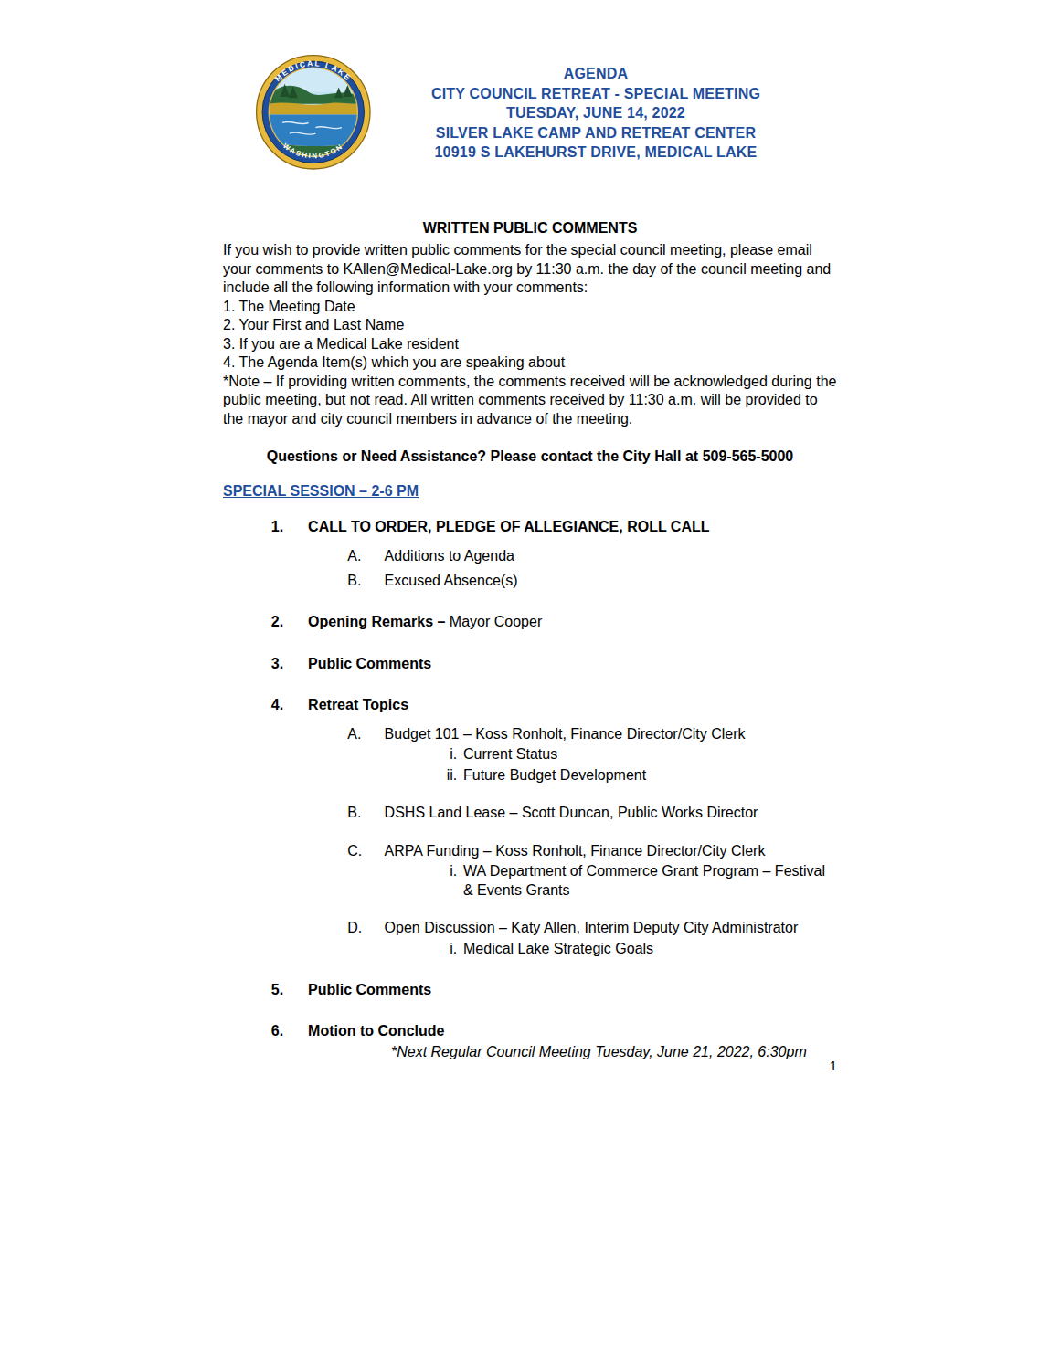MEDICAL LAKE WASHINGTON
AGENDA
CITY COUNCIL RETREAT - SPECIAL MEETING
TUESDAY, JUNE 14, 2022
SILVER LAKE CAMP AND RETREAT CENTER
10919 S LAKEHURST DRIVE, MEDICAL LAKE
WRITTEN PUBLIC COMMENTS
If you wish to provide written public comments for the special council meeting, please email your comments to KAllen@Medical-Lake.org by 11:30 a.m. the day of the council meeting and include all the following information with your comments:
1. The Meeting Date
2. Your First and Last Name
3. If you are a Medical Lake resident
4. The Agenda Item(s) which you are speaking about
*Note – If providing written comments, the comments received will be acknowledged during the public meeting, but not read. All written comments received by 11:30 a.m. will be provided to the mayor and city council members in advance of the meeting.
Questions or Need Assistance? Please contact the City Hall at 509-565-5000
SPECIAL SESSION – 2-6 PM
CALL TO ORDER, PLEDGE OF ALLEGIANCE, ROLL CALL
Additions to Agenda
Excused Absence(s)
Opening Remarks – Mayor Cooper
Public Comments
Retreat Topics
Budget 101 – Koss Ronholt, Finance Director/City Clerk
Current Status
Future Budget Development
DSHS Land Lease – Scott Duncan, Public Works Director
ARPA Funding – Koss Ronholt, Finance Director/City Clerk
WA Department of Commerce Grant Program – Festival & Events Grants
Open Discussion – Katy Allen, Interim Deputy City Administrator
Medical Lake Strategic Goals
Public Comments
Motion to Conclude
*Next Regular Council Meeting Tuesday, June 21, 2022, 6:30pm
1